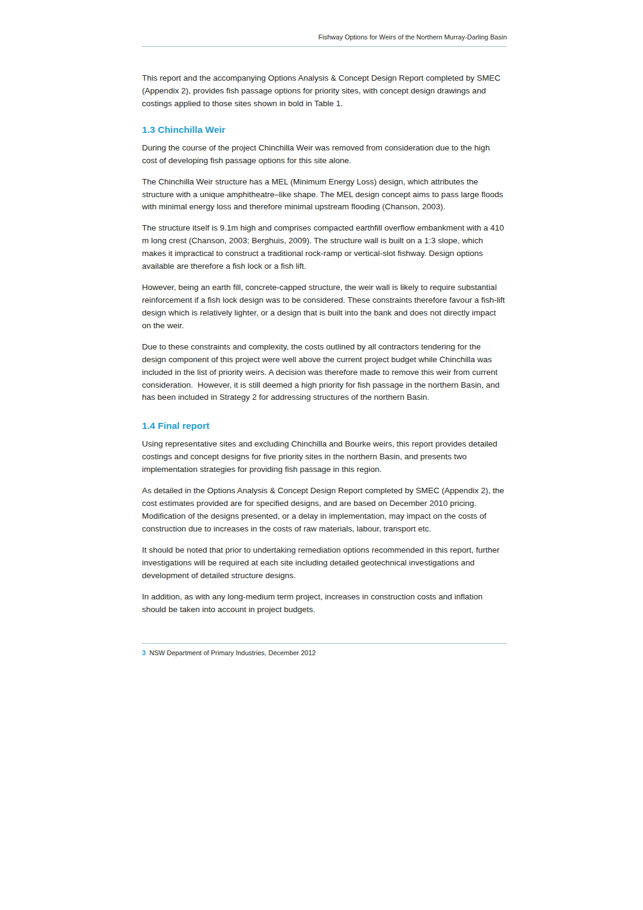Fishway Options for Weirs of the Northern Murray-Darling Basin
This report and the accompanying Options Analysis & Concept Design Report completed by SMEC (Appendix 2), provides fish passage options for priority sites, with concept design drawings and costings applied to those sites shown in bold in Table 1.
1.3 Chinchilla Weir
During the course of the project Chinchilla Weir was removed from consideration due to the high cost of developing fish passage options for this site alone.
The Chinchilla Weir structure has a MEL (Minimum Energy Loss) design, which attributes the structure with a unique amphitheatre–like shape. The MEL design concept aims to pass large floods with minimal energy loss and therefore minimal upstream flooding (Chanson, 2003).
The structure itself is 9.1m high and comprises compacted earthfill overflow embankment with a 410 m long crest (Chanson, 2003; Berghuis, 2009). The structure wall is built on a 1:3 slope, which makes it impractical to construct a traditional rock-ramp or vertical-slot fishway. Design options available are therefore a fish lock or a fish lift.
However, being an earth fill, concrete-capped structure, the weir wall is likely to require substantial reinforcement if a fish lock design was to be considered. These constraints therefore favour a fish-lift design which is relatively lighter, or a design that is built into the bank and does not directly impact on the weir.
Due to these constraints and complexity, the costs outlined by all contractors tendering for the design component of this project were well above the current project budget while Chinchilla was included in the list of priority weirs. A decision was therefore made to remove this weir from current consideration. However, it is still deemed a high priority for fish passage in the northern Basin, and has been included in Strategy 2 for addressing structures of the northern Basin.
1.4 Final report
Using representative sites and excluding Chinchilla and Bourke weirs, this report provides detailed costings and concept designs for five priority sites in the northern Basin, and presents two implementation strategies for providing fish passage in this region.
As detailed in the Options Analysis & Concept Design Report completed by SMEC (Appendix 2), the cost estimates provided are for specified designs, and are based on December 2010 pricing. Modification of the designs presented, or a delay in implementation, may impact on the costs of construction due to increases in the costs of raw materials, labour, transport etc.
It should be noted that prior to undertaking remediation options recommended in this report, further investigations will be required at each site including detailed geotechnical investigations and development of detailed structure designs.
In addition, as with any long-medium term project, increases in construction costs and inflation should be taken into account in project budgets.
3 NSW Department of Primary Industries, December 2012